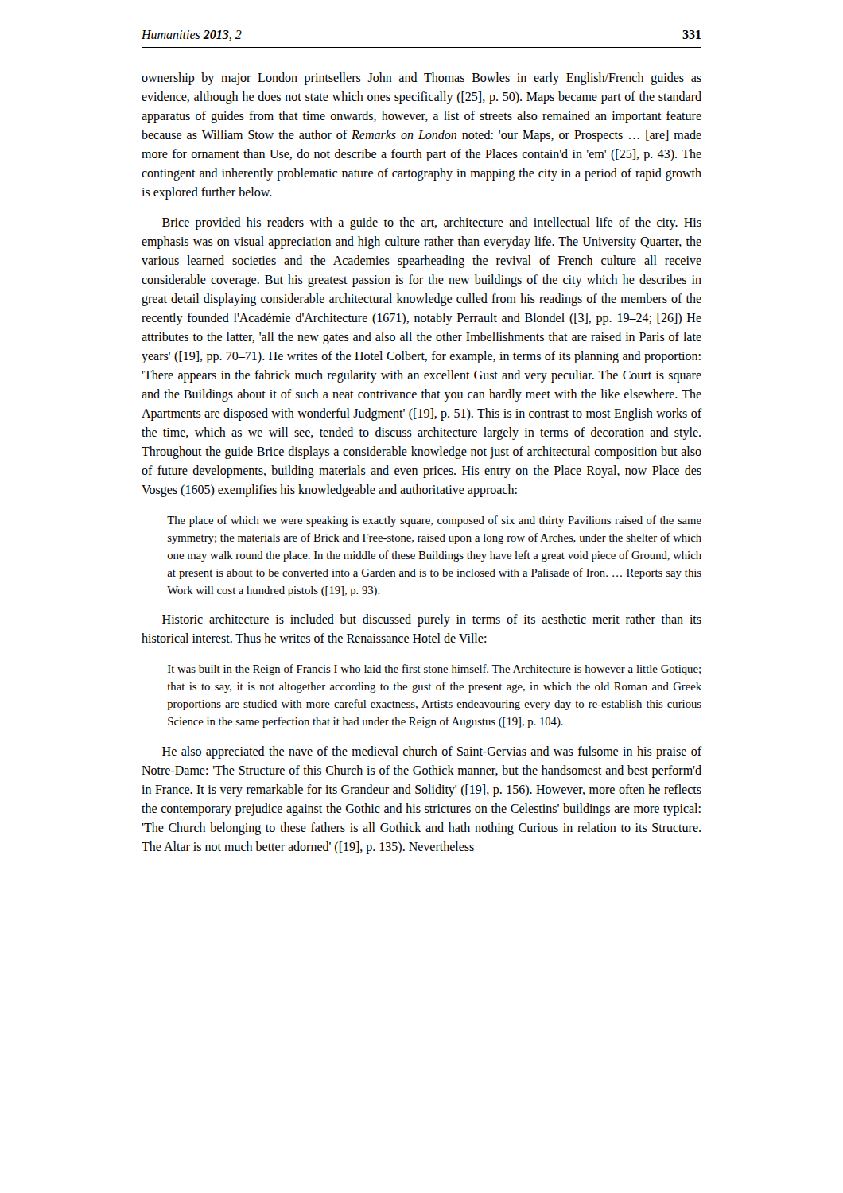Humanities 2013, 2 331
ownership by major London printsellers John and Thomas Bowles in early English/French guides as evidence, although he does not state which ones specifically ([25], p. 50). Maps became part of the standard apparatus of guides from that time onwards, however, a list of streets also remained an important feature because as William Stow the author of Remarks on London noted: 'our Maps, or Prospects … [are] made more for ornament than Use, do not describe a fourth part of the Places contain'd in 'em' ([25], p. 43). The contingent and inherently problematic nature of cartography in mapping the city in a period of rapid growth is explored further below.
Brice provided his readers with a guide to the art, architecture and intellectual life of the city. His emphasis was on visual appreciation and high culture rather than everyday life. The University Quarter, the various learned societies and the Academies spearheading the revival of French culture all receive considerable coverage. But his greatest passion is for the new buildings of the city which he describes in great detail displaying considerable architectural knowledge culled from his readings of the members of the recently founded l'Académie d'Architecture (1671), notably Perrault and Blondel ([3], pp. 19–24; [26]) He attributes to the latter, 'all the new gates and also all the other Imbellishments that are raised in Paris of late years' ([19], pp. 70–71). He writes of the Hotel Colbert, for example, in terms of its planning and proportion: 'There appears in the fabrick much regularity with an excellent Gust and very peculiar. The Court is square and the Buildings about it of such a neat contrivance that you can hardly meet with the like elsewhere. The Apartments are disposed with wonderful Judgment' ([19], p. 51). This is in contrast to most English works of the time, which as we will see, tended to discuss architecture largely in terms of decoration and style. Throughout the guide Brice displays a considerable knowledge not just of architectural composition but also of future developments, building materials and even prices. His entry on the Place Royal, now Place des Vosges (1605) exemplifies his knowledgeable and authoritative approach:
The place of which we were speaking is exactly square, composed of six and thirty Pavilions raised of the same symmetry; the materials are of Brick and Free-stone, raised upon a long row of Arches, under the shelter of which one may walk round the place. In the middle of these Buildings they have left a great void piece of Ground, which at present is about to be converted into a Garden and is to be inclosed with a Palisade of Iron. … Reports say this Work will cost a hundred pistols ([19], p. 93).
Historic architecture is included but discussed purely in terms of its aesthetic merit rather than its historical interest. Thus he writes of the Renaissance Hotel de Ville:
It was built in the Reign of Francis I who laid the first stone himself. The Architecture is however a little Gotique; that is to say, it is not altogether according to the gust of the present age, in which the old Roman and Greek proportions are studied with more careful exactness, Artists endeavouring every day to re-establish this curious Science in the same perfection that it had under the Reign of Augustus ([19], p. 104).
He also appreciated the nave of the medieval church of Saint-Gervias and was fulsome in his praise of Notre-Dame: 'The Structure of this Church is of the Gothick manner, but the handsomest and best perform'd in France. It is very remarkable for its Grandeur and Solidity' ([19], p. 156). However, more often he reflects the contemporary prejudice against the Gothic and his strictures on the Celestins' buildings are more typical: 'The Church belonging to these fathers is all Gothick and hath nothing Curious in relation to its Structure. The Altar is not much better adorned' ([19], p. 135). Nevertheless